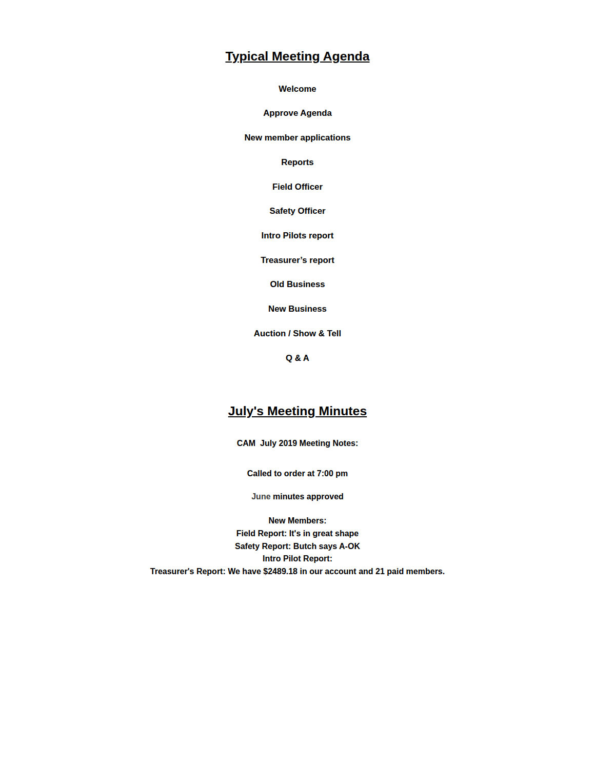Typical Meeting Agenda
Welcome
Approve Agenda
New member applications
Reports
Field Officer
Safety Officer
Intro Pilots report
Treasurer’s report
Old Business
New Business
Auction / Show & Tell
Q & A
July's Meeting Minutes
CAM July 2019 Meeting Notes:
Called to order at 7:00 pm
June minutes approved
New Members:
Field Report: It's in great shape
Safety Report: Butch says A-OK
Intro Pilot Report:
Treasurer's Report: We have $2489.18 in our account and 21 paid members.